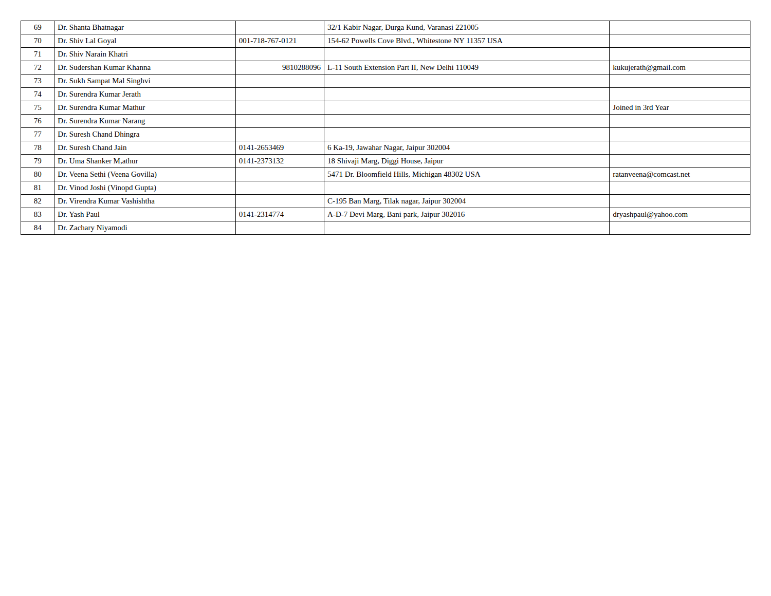| 69 | Dr. Shanta Bhatnagar | | 32/1 Kabir Nagar, Durga Kund, Varanasi 221005 | |
| 70 | Dr. Shiv Lal Goyal | 001-718-767-0121 | 154-62 Powells Cove Blvd., Whitestone NY 11357 USA | |
| 71 | Dr. Shiv Narain Khatri | | | |
| 72 | Dr. Sudershan Kumar Khanna | 9810288096 | L-11 South Extension Part II, New Delhi 110049 | kukujerath@gmail.com |
| 73 | Dr. Sukh Sampat Mal Singhvi | | | |
| 74 | Dr. Surendra Kumar Jerath | | | |
| 75 | Dr. Surendra Kumar Mathur | | | Joined in 3rd Year |
| 76 | Dr. Surendra Kumar Narang | | | |
| 77 | Dr. Suresh Chand Dhingra | | | |
| 78 | Dr. Suresh Chand Jain | 0141-2653469 | 6 Ka-19, Jawahar Nagar, Jaipur 302004 | |
| 79 | Dr. Uma Shanker M,athur | 0141-2373132 | 18 Shivaji Marg, Diggi House, Jaipur | |
| 80 | Dr. Veena Sethi (Veena Govilla) | | 5471 Dr. Bloomfield Hills, Michigan 48302 USA | ratanveena@comcast.net |
| 81 | Dr. Vinod Joshi (Vinopd Gupta) | | | |
| 82 | Dr. Virendra Kumar Vashishtha | | C-195 Ban Marg, Tilak nagar, Jaipur 302004 | |
| 83 | Dr. Yash Paul | 0141-2314774 | A-D-7 Devi Marg, Bani park, Jaipur 302016 | dryashpaul@yahoo.com |
| 84 | Dr. Zachary Niyamodi | | | |